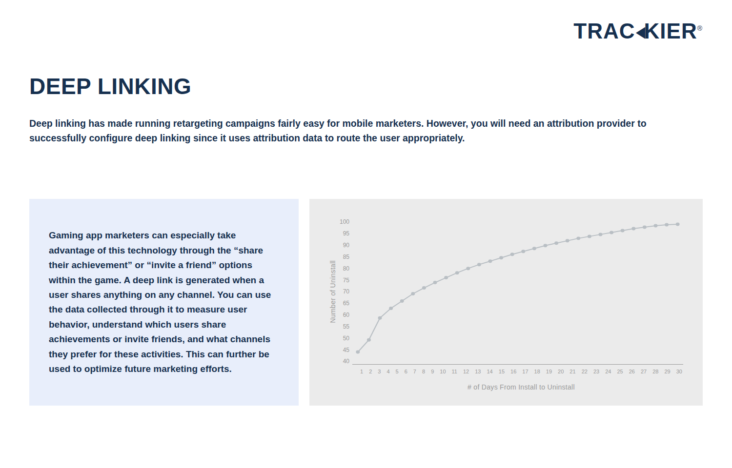TRAC◂KIER®
DEEP LINKING
Deep linking has made running retargeting campaigns fairly easy for mobile marketers. However, you will need an attribution provider to successfully configure deep linking since it uses attribution data to route the user appropriately.
Gaming app marketers can especially take advantage of this technology through the “share their achievement” or “invite a friend” options within the game. A deep link is generated when a user shares anything on any channel. You can use the data collected through it to measure user behavior, understand which users share achievements or invite friends, and what channels they prefer for these activities. This can further be used to optimize future marketing efforts.
Number of Uninstall
100 95 90 85 80 75 70 65 60 55 50 45 40
12345 678910 1112131415 1617181920 2122232425 2627282930
# of Days From Install to Uninstall